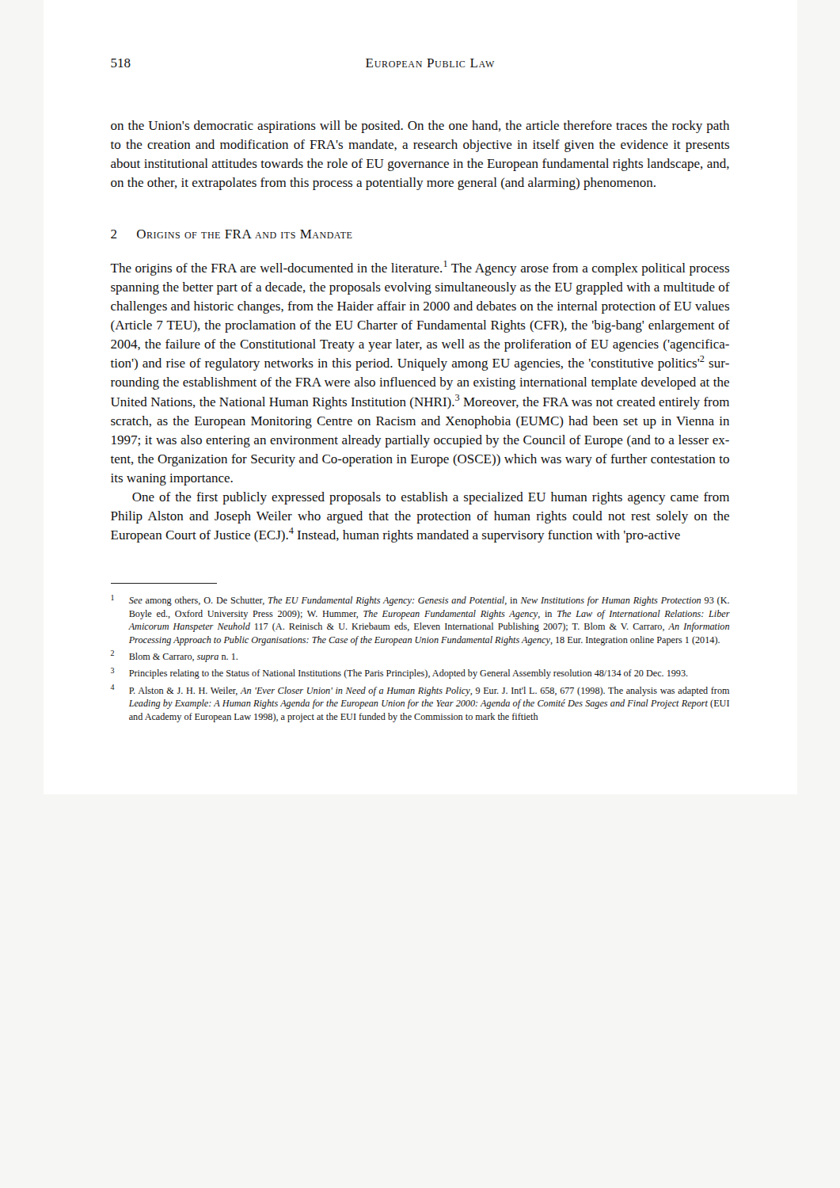518 European Public Law
on the Union's democratic aspirations will be posited. On the one hand, the article therefore traces the rocky path to the creation and modification of FRA's mandate, a research objective in itself given the evidence it presents about institutional attitudes towards the role of EU governance in the European fundamental rights landscape, and, on the other, it extrapolates from this process a potentially more general (and alarming) phenomenon.
2 Origins of the FRA and its Mandate
The origins of the FRA are well-documented in the literature.1 The Agency arose from a complex political process spanning the better part of a decade, the proposals evolving simultaneously as the EU grappled with a multitude of challenges and historic changes, from the Haider affair in 2000 and debates on the internal protection of EU values (Article 7 TEU), the proclamation of the EU Charter of Fundamental Rights (CFR), the 'big-bang' enlargement of 2004, the failure of the Constitutional Treaty a year later, as well as the proliferation of EU agencies ('agencification') and rise of regulatory networks in this period. Uniquely among EU agencies, the 'constitutive politics'2 surrounding the establishment of the FRA were also influenced by an existing international template developed at the United Nations, the National Human Rights Institution (NHRI).3 Moreover, the FRA was not created entirely from scratch, as the European Monitoring Centre on Racism and Xenophobia (EUMC) had been set up in Vienna in 1997; it was also entering an environment already partially occupied by the Council of Europe (and to a lesser extent, the Organization for Security and Co-operation in Europe (OSCE)) which was wary of further contestation to its waning importance.
One of the first publicly expressed proposals to establish a specialized EU human rights agency came from Philip Alston and Joseph Weiler who argued that the protection of human rights could not rest solely on the European Court of Justice (ECJ).4 Instead, human rights mandated a supervisory function with 'pro-active
See among others, O. De Schutter, The EU Fundamental Rights Agency: Genesis and Potential, in New Institutions for Human Rights Protection 93 (K. Boyle ed., Oxford University Press 2009); W. Hummer, The European Fundamental Rights Agency, in The Law of International Relations: Liber Amicorum Hanspeter Neuhold 117 (A. Reinisch & U. Kriebaum eds, Eleven International Publishing 2007); T. Blom & V. Carraro, An Information Processing Approach to Public Organisations: The Case of the European Union Fundamental Rights Agency, 18 Eur. Integration online Papers 1 (2014).
Blom & Carraro, supra n. 1.
Principles relating to the Status of National Institutions (The Paris Principles), Adopted by General Assembly resolution 48/134 of 20 Dec. 1993.
P. Alston & J. H. H. Weiler, An 'Ever Closer Union' in Need of a Human Rights Policy, 9 Eur. J. Int'l L. 658, 677 (1998). The analysis was adapted from Leading by Example: A Human Rights Agenda for the European Union for the Year 2000: Agenda of the Comité Des Sages and Final Project Report (EUI and Academy of European Law 1998), a project at the EUI funded by the Commission to mark the fiftieth